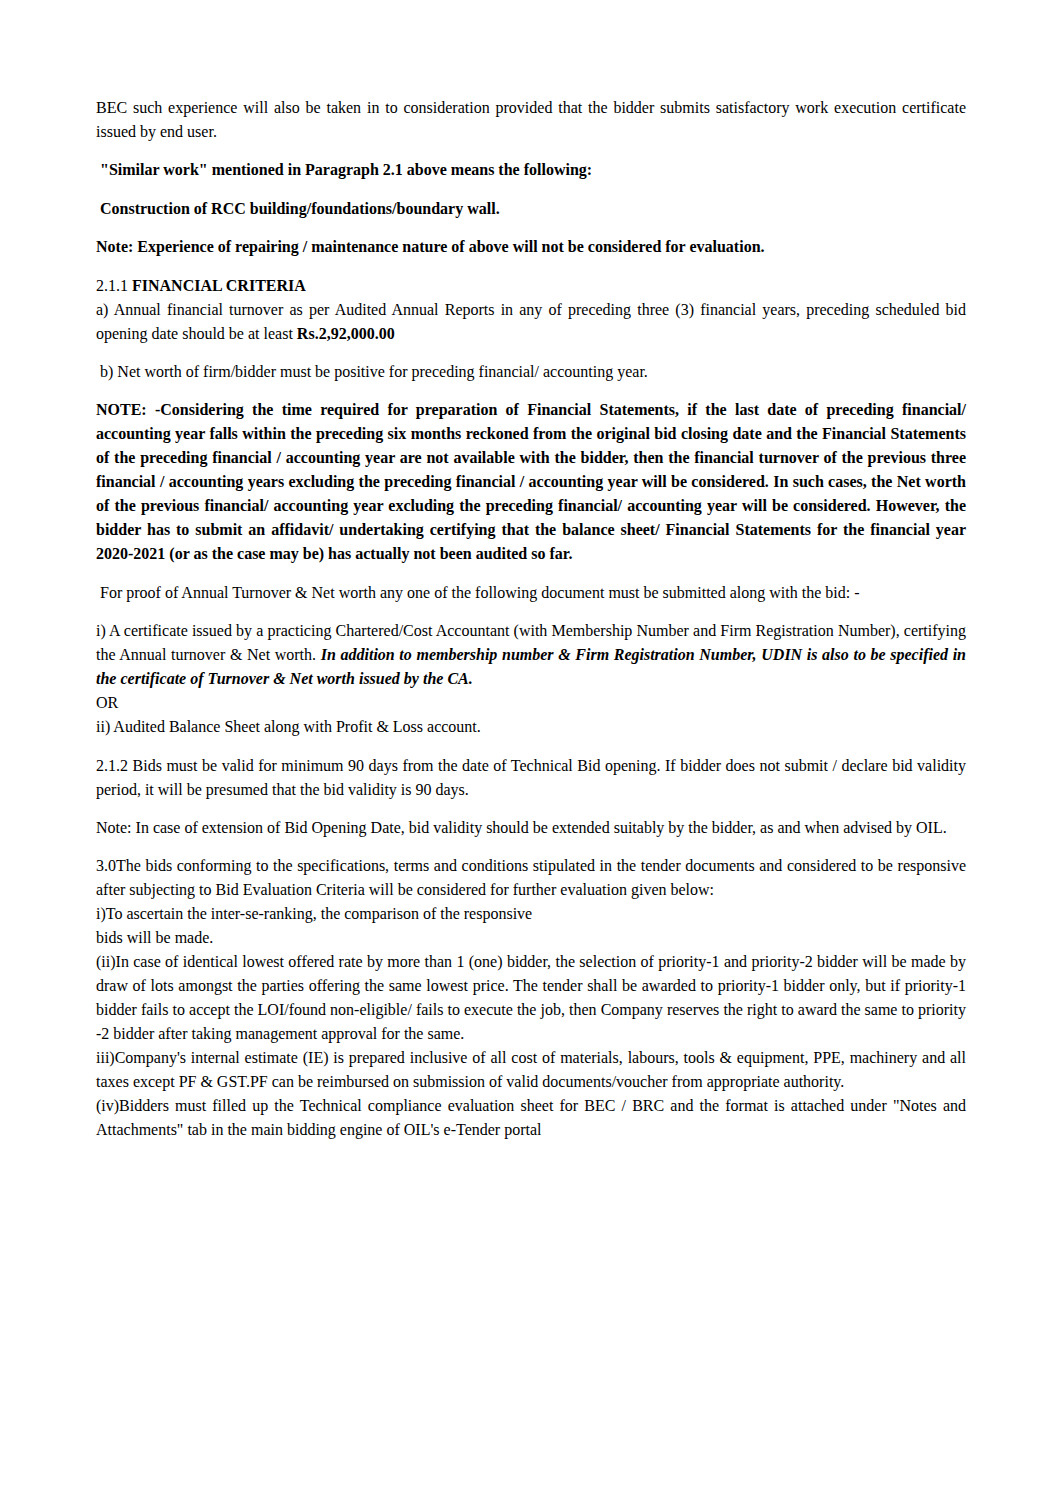BEC such experience will also be taken in to consideration provided that the bidder submits satisfactory work execution certificate issued by end user.
"Similar work" mentioned in Paragraph 2.1 above means the following:
Construction of RCC building/foundations/boundary wall.
Note: Experience of repairing / maintenance nature of above will not be considered for evaluation.
2.1.1 FINANCIAL CRITERIA
a) Annual financial turnover as per Audited Annual Reports in any of preceding three (3) financial years, preceding scheduled bid opening date should be at least Rs.2,92,000.00
b) Net worth of firm/bidder must be positive for preceding financial/ accounting year.
NOTE: -Considering the time required for preparation of Financial Statements, if the last date of preceding financial/ accounting year falls within the preceding six months reckoned from the original bid closing date and the Financial Statements of the preceding financial / accounting year are not available with the bidder, then the financial turnover of the previous three financial / accounting years excluding the preceding financial / accounting year will be considered. In such cases, the Net worth of the previous financial/ accounting year excluding the preceding financial/ accounting year will be considered. However, the bidder has to submit an affidavit/ undertaking certifying that the balance sheet/ Financial Statements for the financial year 2020-2021 (or as the case may be) has actually not been audited so far.
For proof of Annual Turnover & Net worth any one of the following document must be submitted along with the bid: -
i) A certificate issued by a practicing Chartered/Cost Accountant (with Membership Number and Firm Registration Number), certifying the Annual turnover & Net worth. In addition to membership number & Firm Registration Number, UDIN is also to be specified in the certificate of Turnover & Net worth issued by the CA.
OR
ii) Audited Balance Sheet along with Profit & Loss account.
2.1.2 Bids must be valid for minimum 90 days from the date of Technical Bid opening. If bidder does not submit / declare bid validity period, it will be presumed that the bid validity is 90 days.
Note: In case of extension of Bid Opening Date, bid validity should be extended suitably by the bidder, as and when advised by OIL.
3.0The bids conforming to the specifications, terms and conditions stipulated in the tender documents and considered to be responsive after subjecting to Bid Evaluation Criteria will be considered for further evaluation given below:
i)To ascertain the inter-se-ranking, the comparison of the responsive
bids will be made.
(ii)In case of identical lowest offered rate by more than 1 (one) bidder, the selection of priority-1 and priority-2 bidder will be made by draw of lots amongst the parties offering the same lowest price. The tender shall be awarded to priority-1 bidder only, but if priority-1 bidder fails to accept the LOI/found non-eligible/ fails to execute the job, then Company reserves the right to award the same to priority -2 bidder after taking management approval for the same.
iii)Company's internal estimate (IE) is prepared inclusive of all cost of materials, labours, tools & equipment, PPE, machinery and all taxes except PF & GST.PF can be reimbursed on submission of valid documents/voucher from appropriate authority.
(iv)Bidders must filled up the Technical compliance evaluation sheet for BEC / BRC and the format is attached under "Notes and Attachments" tab in the main bidding engine of OIL's e-Tender portal